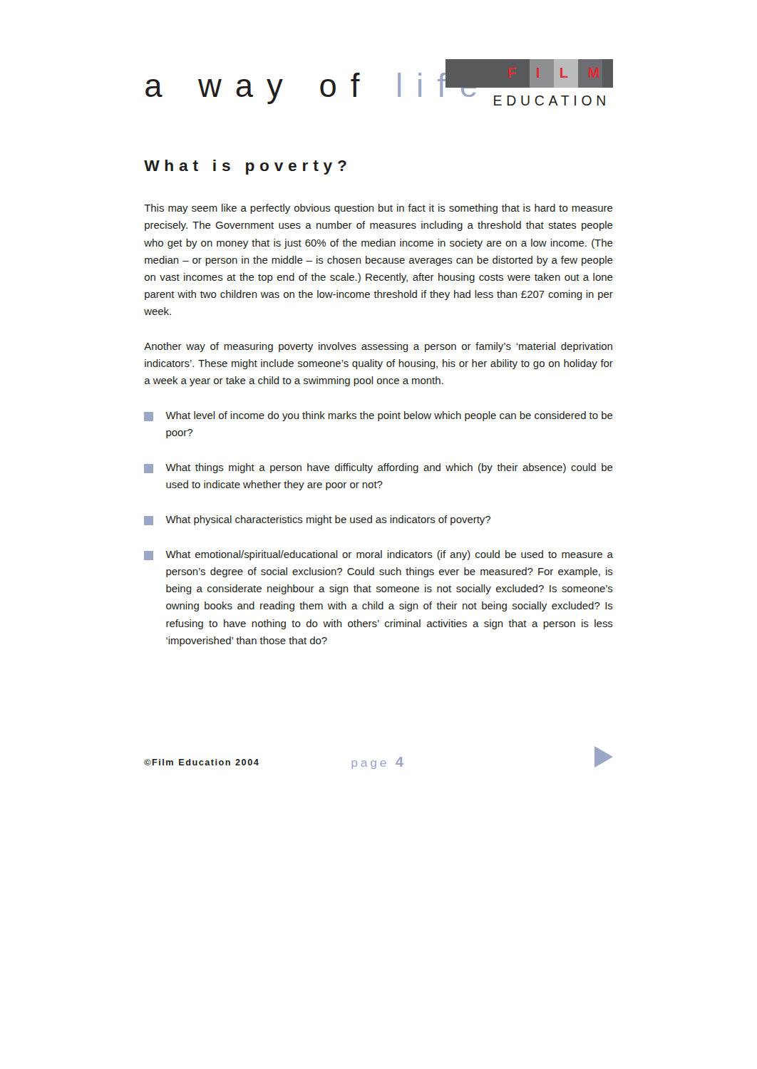a way of life
F I L M EDUCATION
What is poverty?
This may seem like a perfectly obvious question but in fact it is something that is hard to measure precisely. The Government uses a number of measures including a threshold that states people who get by on money that is just 60% of the median income in society are on a low income. (The median – or person in the middle – is chosen because averages can be distorted by a few people on vast incomes at the top end of the scale.) Recently, after housing costs were taken out a lone parent with two children was on the low-income threshold if they had less than £207 coming in per week.
Another way of measuring poverty involves assessing a person or family’s ‘material deprivation indicators’. These might include someone’s quality of housing, his or her ability to go on holiday for a week a year or take a child to a swimming pool once a month.
What level of income do you think marks the point below which people can be considered to be poor?
What things might a person have difficulty affording and which (by their absence) could be used to indicate whether they are poor or not?
What physical characteristics might be used as indicators of poverty?
What emotional/spiritual/educational or moral indicators (if any) could be used to measure a person’s degree of social exclusion? Could such things ever be measured? For example, is being a considerate neighbour a sign that someone is not socially excluded? Is someone’s owning books and reading them with a child a sign of their not being socially excluded? Is refusing to have nothing to do with others’ criminal activities a sign that a person is less ‘impoverished’ than those that do?
©Film Education 2004 page 4